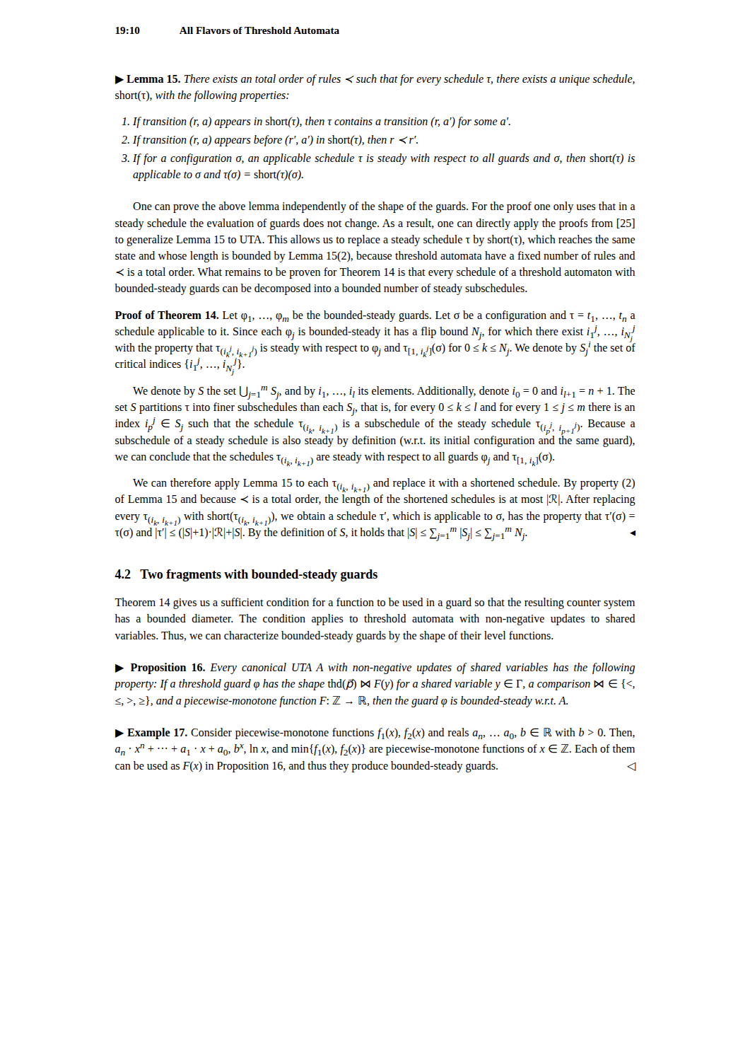19:10 All Flavors of Threshold Automata
Lemma 15. There exists an total order of rules ≺ such that for every schedule τ, there exists a unique schedule, short(τ), with the following properties:
If transition (r, a) appears in short(τ), then τ contains a transition (r, a′) for some a′.
If transition (r, a) appears before (r′, a′) in short(τ), then r ≺ r′.
If for a configuration σ, an applicable schedule τ is steady with respect to all guards and σ, then short(τ) is applicable to σ and τ(σ) = short(τ)(σ).
One can prove the above lemma independently of the shape of the guards. For the proof one only uses that in a steady schedule the evaluation of guards does not change. As a result, one can directly apply the proofs from [25] to generalize Lemma 15 to UTA. This allows us to replace a steady schedule τ by short(τ), which reaches the same state and whose length is bounded by Lemma 15(2), because threshold automata have a fixed number of rules and ≺ is a total order. What remains to be proven for Theorem 14 is that every schedule of a threshold automaton with bounded-steady guards can be decomposed into a bounded number of steady subschedules.
Proof of Theorem 14. Let φ1, …, φm be the bounded-steady guards. Let σ be a configuration and τ = t1, …, tn a schedule applicable to it. Since each φj is bounded-steady it has a flip bound Nj, for which there exist i1j, …, iNjj with the property that τ(ikj, ik+1j) is steady with respect to φj and τ[1, ikj](σ) for 0 ≤ k ≤ Nj. We denote by Sji the set of critical indices {i1j, …, iNjj}.
We denote by S the set ⋃j=1m Sj, and by i1, …, il its elements. Additionally, denote i0 = 0 and il+1 = n + 1. The set S partitions τ into finer subschedules than each Sj, that is, for every 0 ≤ k ≤ l and for every 1 ≤ j ≤ m there is an index ipj ∈ Sj such that the schedule τ(ik, ik+1) is a subschedule of the steady schedule τ(ipj, ip+1j). Because a subschedule of a steady schedule is also steady by definition (w.r.t. its initial configuration and the same guard), we can conclude that the schedules τ(ik, ik+1) are steady with respect to all guards φj and τ[1, ik](σ).
We can therefore apply Lemma 15 to each τ(ik, ik+1) and replace it with a shortened schedule. By property (2) of Lemma 15 and because ≺ is a total order, the length of the shortened schedules is at most |ℛ|. After replacing every τ(ik, ik+1) with short(τ(ik, ik+1)), we obtain a schedule τ′, which is applicable to σ, has the property that τ′(σ) = τ(σ) and |τ′| ≤ (|S|+1)·|ℛ|+|S|. By the definition of S, it holds that |S| ≤ ∑j=1m |Sj| ≤ ∑j=1m Nj. ◂
4.2 Two fragments with bounded-steady guards
Theorem 14 gives us a sufficient condition for a function to be used in a guard so that the resulting counter system has a bounded diameter. The condition applies to threshold automata with non-negative updates to shared variables. Thus, we can characterize bounded-steady guards by the shape of their level functions.
Proposition 16. Every canonical UTA A with non-negative updates of shared variables has the following property: If a threshold guard φ has the shape thd(p⃗) ⋈ F(y) for a shared variable y ∈ Γ, a comparison ⋈ ∈ {<, ≤, >, ≥}, and a piecewise-monotone function F: ℤ → ℝ, then the guard φ is bounded-steady w.r.t. A.
Example 17. Consider piecewise-monotone functions f1(x), f2(x) and reals an, … a0, b ∈ ℝ with b > 0. Then, an · xn + ··· + a1 · x + a0, bx, ln x, and min{f1(x), f2(x)} are piecewise-monotone functions of x ∈ ℤ. Each of them can be used as F(x) in Proposition 16, and thus they produce bounded-steady guards. ◁